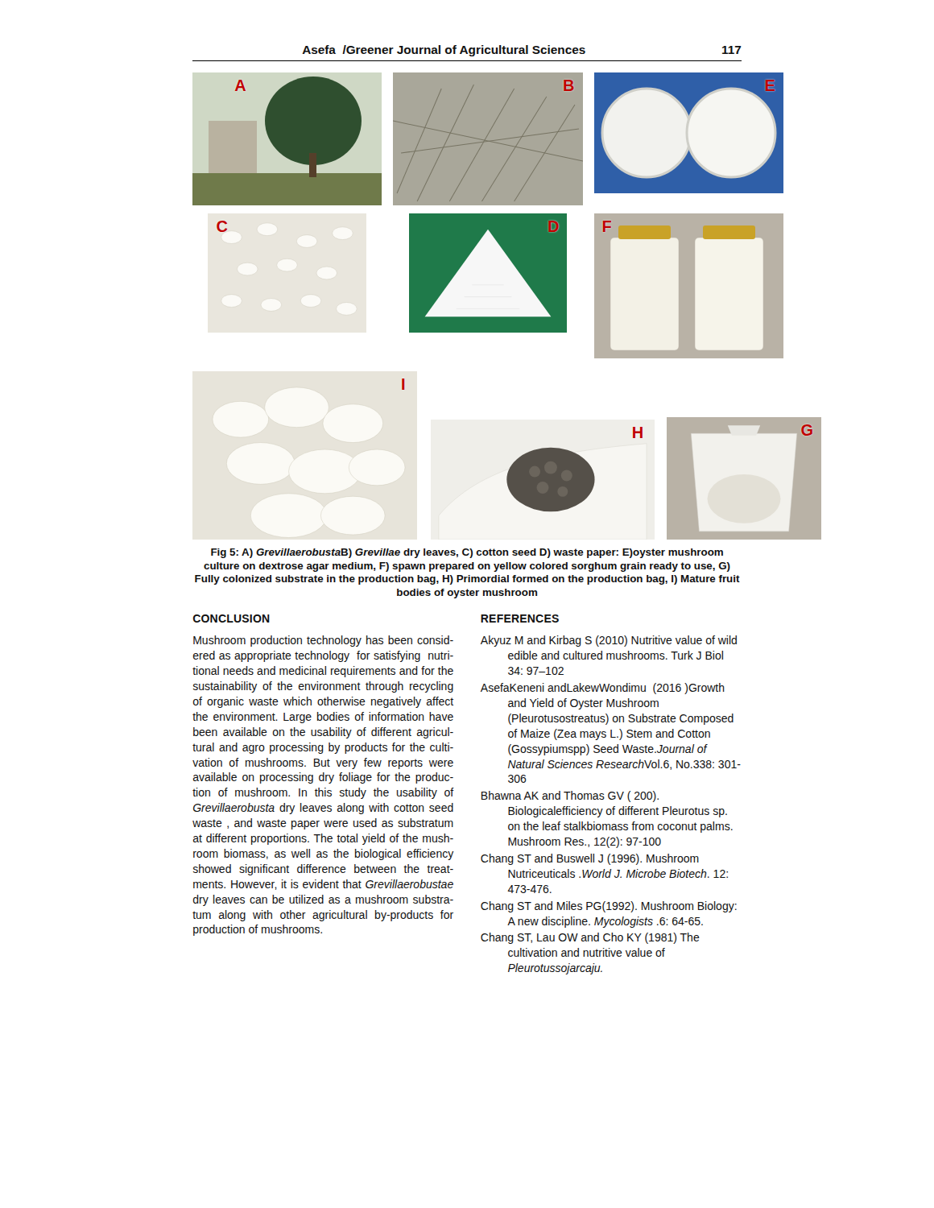Asefa /Greener Journal of Agricultural Sciences
117
A
B
E
C
D
F
I
H
G
Fig 5: A) Grevillaerobusta B) Grevillae dry leaves, C) cotton seed D) waste paper: E)oyster mushroom culture on dextrose agar medium, F) spawn prepared on yellow colored sorghum grain ready to use, G) Fully colonized substrate in the production bag, H) Primordial formed on the production bag, I) Mature fruit bodies of oyster mushroom
CONCLUSION
Mushroom production technology has been considered as appropriate technology for satisfying nutritional needs and medicinal requirements and for the sustainability of the environment through recycling of organic waste which otherwise negatively affect the environment. Large bodies of information have been available on the usability of different agricultural and agro processing by products for the cultivation of mushrooms. But very few reports were available on processing dry foliage for the production of mushroom. In this study the usability of Grevillaerobusta dry leaves along with cotton seed waste , and waste paper were used as substratum at different proportions. The total yield of the mushroom biomass, as well as the biological efficiency showed significant difference between the treatments. However, it is evident that Grevillaerobustae dry leaves can be utilized as a mushroom substratum along with other agricultural by-products for production of mushrooms.
REFERENCES
Akyuz M and Kirbag S (2010) Nutritive value of wild edible and cultured mushrooms. Turk J Biol 34: 97–102
AsefaKeneni andLakewWondimu (2016 )Growth and Yield of Oyster Mushroom (Pleurotusostreatus) on Substrate Composed of Maize (Zea mays L.) Stem and Cotton (Gossypiumspp) Seed Waste.Journal of Natural Sciences Research Vol.6, No.338: 301-306
Bhawna AK and Thomas GV ( 200). Biologicalefficiency of different Pleurotus sp. on the leaf stalkbiomass from coconut palms. Mushroom Res., 12(2): 97-100
Chang ST and Buswell J (1996). Mushroom Nutriceuticals .World J. Microbe Biotech. 12: 473-476.
Chang ST and Miles PG(1992). Mushroom Biology: A new discipline. Mycologists .6: 64-65.
Chang ST, Lau OW and Cho KY (1981) The cultivation and nutritive value of Pleurotussojarcaju.